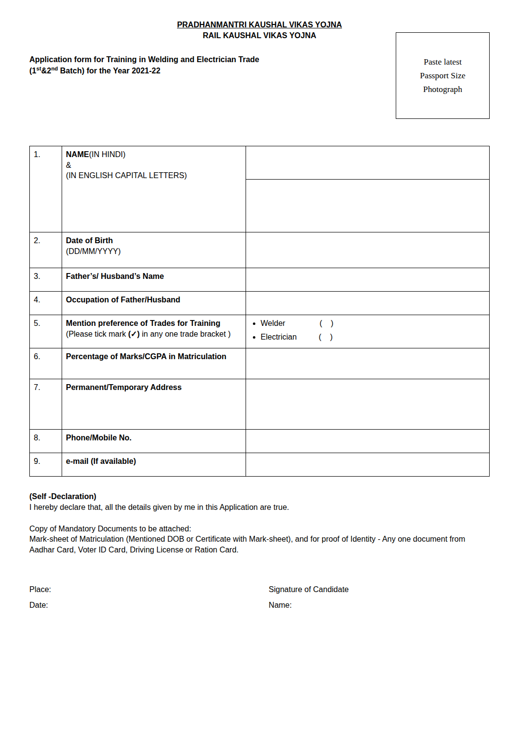PRADHANMANTRI KAUSHAL VIKAS YOJNA
RAIL KAUSHAL VIKAS YOJNA
Application form for Training in Welding and Electrician Trade
(1st&2nd Batch) for the Year 2021-22
Paste latest
Passport Size
Photograph
| 1. | NAME (IN HINDI) & (IN ENGLISH CAPITAL LETTERS) | |
| 2. | Date of Birth (DD/MM/YYYY) | |
| 3. | Father’s/ Husband’s Name | |
| 4. | Occupation of Father/Husband | |
| 5. | Mention preference of Trades for Training (Please tick mark (✓) in any one trade bracket ) | Welder ( ) Electrician ( ) |
| 6. | Percentage of Marks/CGPA in Matriculation | |
| 7. | Permanent/Temporary Address | |
| 8. | Phone/Mobile No. | |
| 9. | e-mail (If available) | |
(Self -Declaration)
I hereby declare that, all the details given by me in this Application are true.
Copy of Mandatory Documents to be attached:
Mark-sheet of Matriculation (Mentioned DOB or Certificate with Mark-sheet), and for proof of Identity - Any one document from Aadhar Card, Voter ID Card, Driving License or Ration Card.
Place:
Date:
Signature of Candidate
Name: